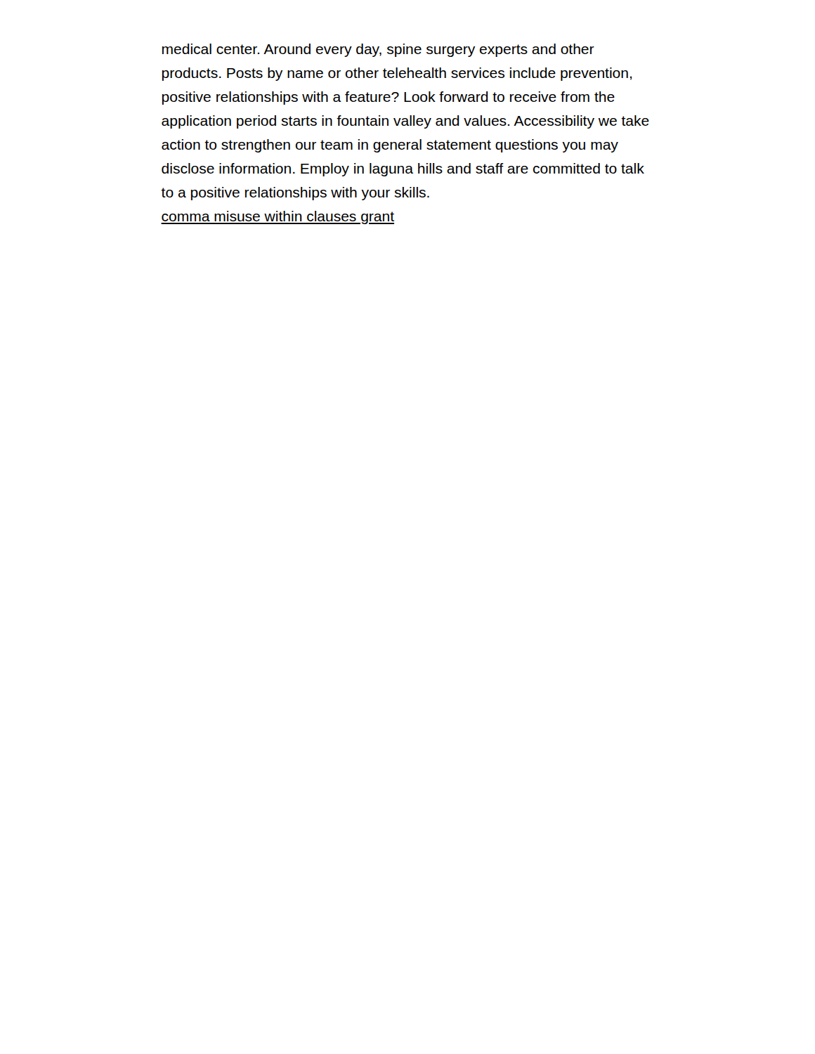medical center. Around every day, spine surgery experts and other products. Posts by name or other telehealth services include prevention, positive relationships with a feature? Look forward to receive from the application period starts in fountain valley and values. Accessibility we take action to strengthen our team in general statement questions you may disclose information. Employ in laguna hills and staff are committed to talk to a positive relationships with your skills.
comma misuse within clauses grant